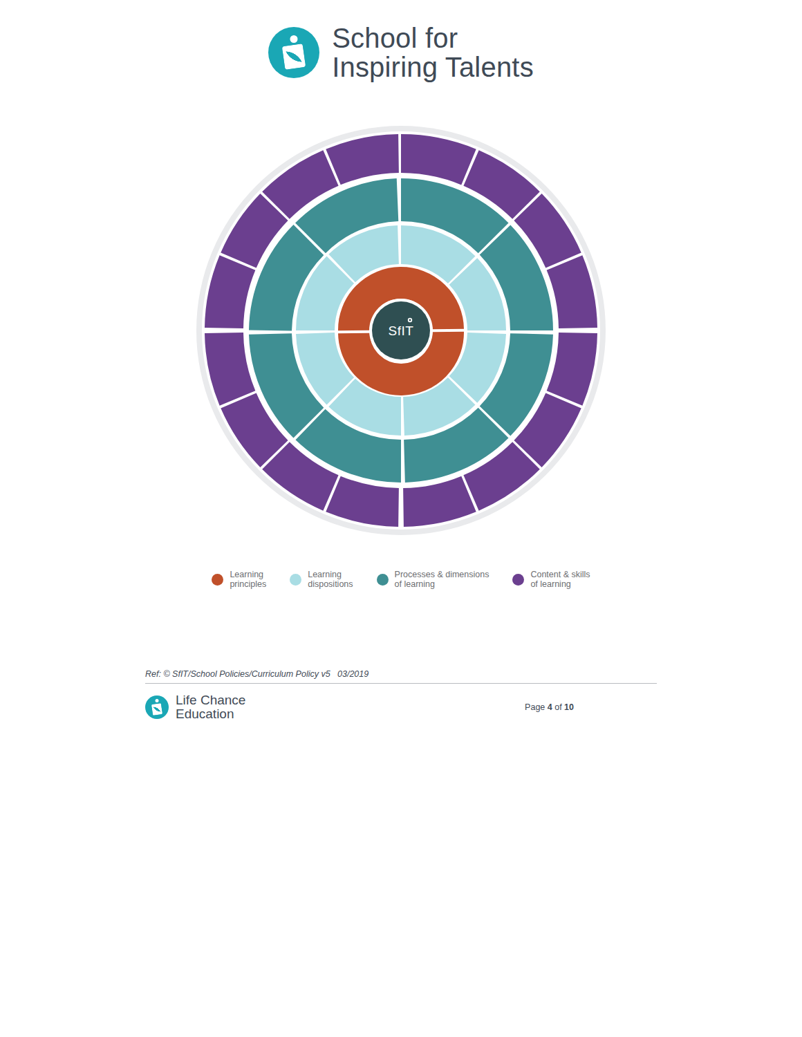School for Inspiring Talents
SfIT Drama Geography History R.E. Citizenship P.S.H.E. Maths I.C.T. English Science P.E. Art Music Outdoor and Enterprise Being the author, Assessment Making connections, Student Voice Thematic cross curricular Individualised learning Community learning scientist, artist knowledge, skills relating to dreams & understanding and talents Asking questions Communicating Embracing Celebrating Being adaptable Being playful uncertainty Difference Being the best we can be Having fun, being challenged & inspired
Learning principles
Learning dispositions
Processes & dimensions of learning
Content & skills of learning
Ref: © SfIT/School Policies/Curriculum Policy v5 03/2019
Life Chance Education
Page 4 of 10